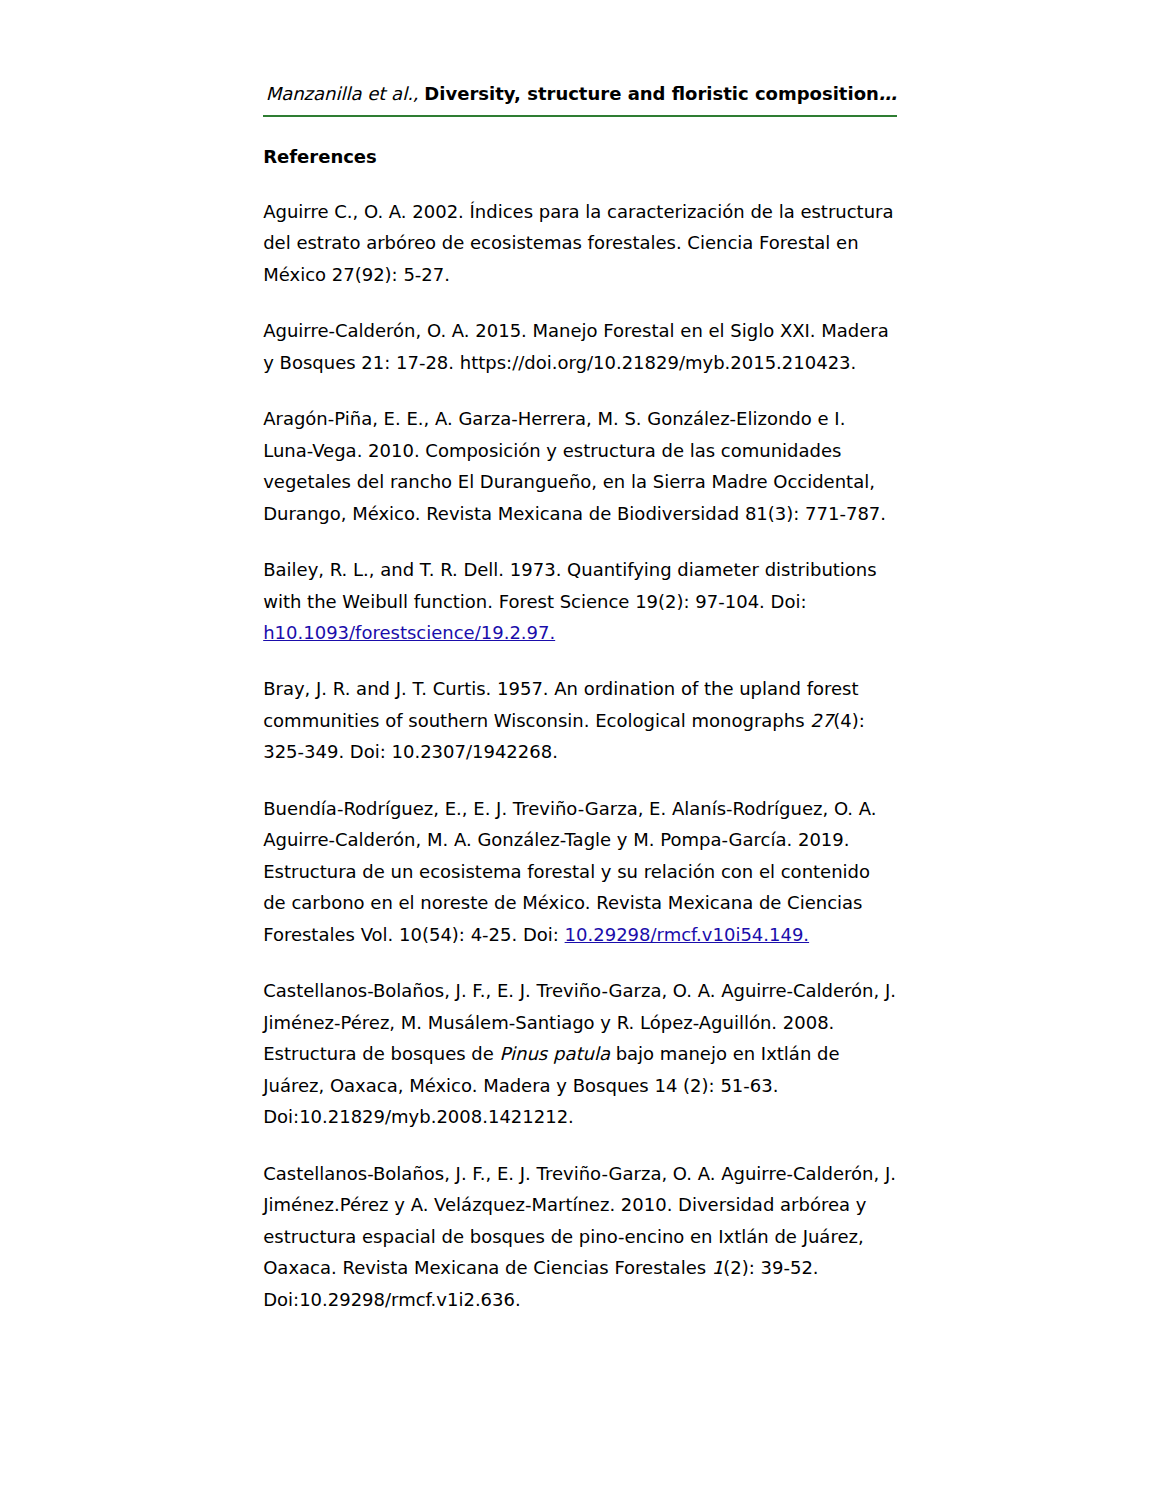Manzanilla et al., Diversity, structure and floristic composition…
References
Aguirre C., O. A. 2002. Índices para la caracterización de la estructura del estrato arbóreo de ecosistemas forestales. Ciencia Forestal en México 27(92): 5-27.
Aguirre-Calderón, O. A. 2015. Manejo Forestal en el Siglo XXI. Madera y Bosques 21: 17-28. https://doi.org/10.21829/myb.2015.210423.
Aragón-Piña, E. E., A. Garza-Herrera, M. S. González-Elizondo e I. Luna-Vega. 2010. Composición y estructura de las comunidades vegetales del rancho El Durangueño, en la Sierra Madre Occidental, Durango, México. Revista Mexicana de Biodiversidad 81(3): 771-787.
Bailey, R. L., and T. R. Dell. 1973. Quantifying diameter distributions with the Weibull function. Forest Science 19(2): 97-104. Doi: h10.1093/forestscience/19.2.97.
Bray, J. R. and J. T. Curtis. 1957. An ordination of the upland forest communities of southern Wisconsin. Ecological monographs 27(4): 325-349. Doi: 10.2307/1942268.
Buendía-Rodríguez, E., E. J. Treviño-Garza, E. Alanís-Rodríguez, O. A. Aguirre-Calderón, M. A. González-Tagle y M. Pompa-García. 2019. Estructura de un ecosistema forestal y su relación con el contenido de carbono en el noreste de México. Revista Mexicana de Ciencias Forestales Vol. 10(54): 4-25. Doi: 10.29298/rmcf.v10i54.149.
Castellanos-Bolaños, J. F., E. J. Treviño-Garza, O. A. Aguirre-Calderón, J. Jiménez-Pérez, M. Musálem-Santiago y R. López-Aguillón. 2008. Estructura de bosques de Pinus patula bajo manejo en Ixtlán de Juárez, Oaxaca, México. Madera y Bosques 14 (2): 51-63. Doi:10.21829/myb.2008.1421212.
Castellanos-Bolaños, J. F., E. J. Treviño-Garza, O. A. Aguirre-Calderón, J. Jiménez.Pérez y A. Velázquez-Martínez. 2010. Diversidad arbórea y estructura espacial de bosques de pino-encino en Ixtlán de Juárez, Oaxaca. Revista Mexicana de Ciencias Forestales 1(2): 39-52. Doi:10.29298/rmcf.v1i2.636.